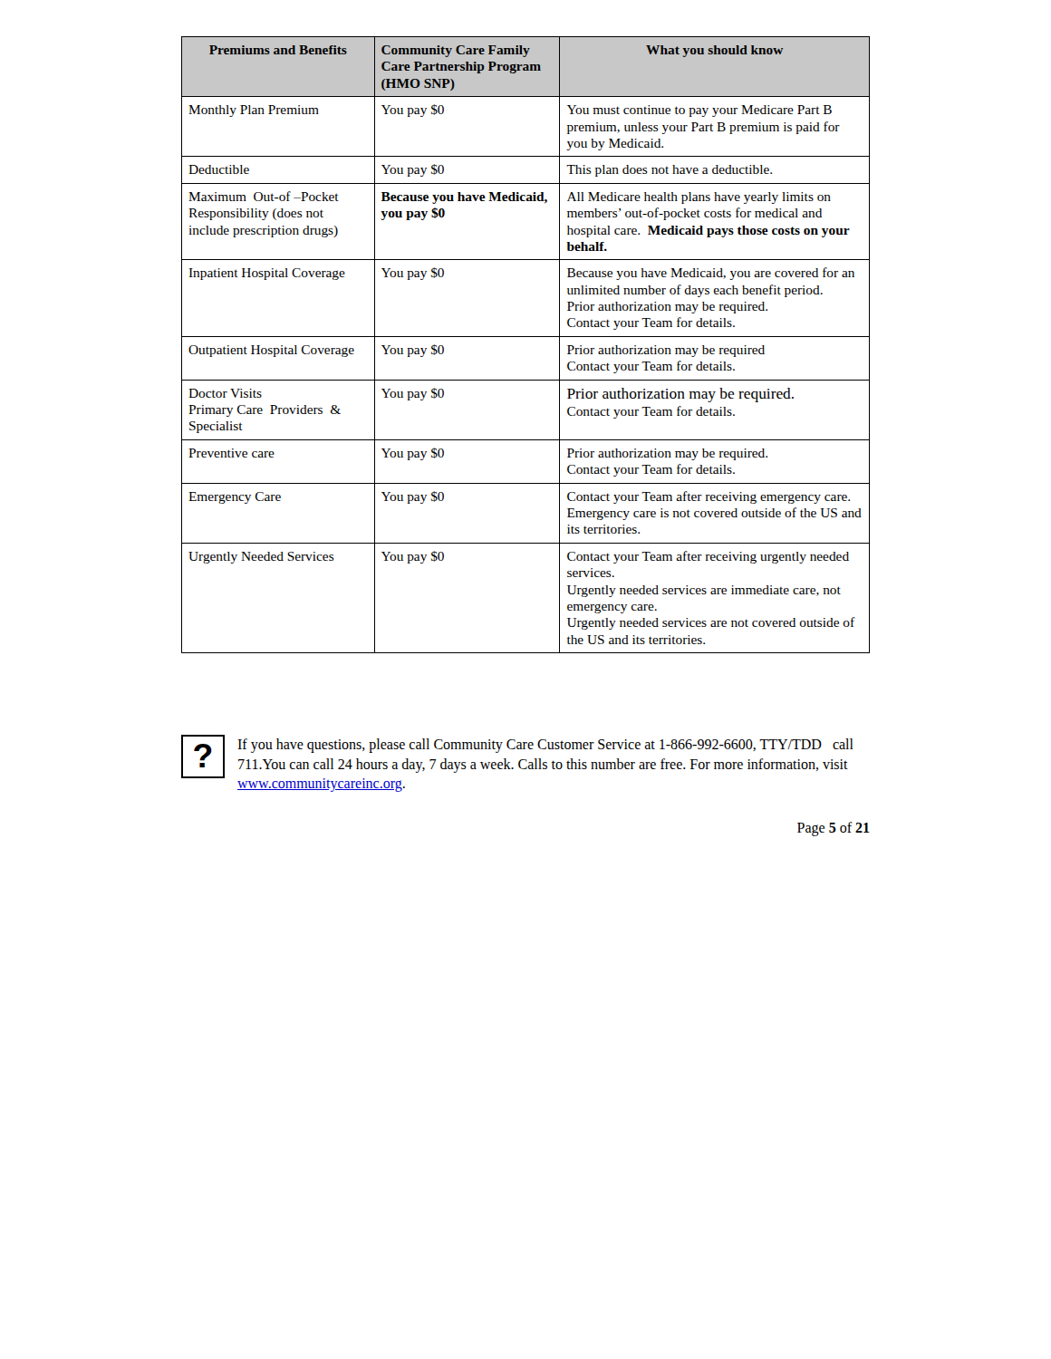| Premiums and Benefits | Community Care Family Care Partnership Program (HMO SNP) | What you should know |
| --- | --- | --- |
| Monthly Plan Premium | You pay $0 | You must continue to pay your Medicare Part B premium, unless your Part B premium is paid for you by Medicaid. |
| Deductible | You pay $0 | This plan does not have a deductible. |
| Maximum Out-of –Pocket Responsibility (does not include prescription drugs) | Because you have Medicaid, you pay $0 | All Medicare health plans have yearly limits on members’ out-of-pocket costs for medical and hospital care. Medicaid pays those costs on your behalf. |
| Inpatient Hospital Coverage | You pay $0 | Because you have Medicaid, you are covered for an unlimited number of days each benefit period. Prior authorization may be required. Contact your Team for details. |
| Outpatient Hospital Coverage | You pay $0 | Prior authorization may be required Contact your Team for details. |
| Doctor Visits Primary Care Providers & Specialist | You pay $0 | Prior authorization may be required. Contact your Team for details. |
| Preventive care | You pay $0 | Prior authorization may be required. Contact your Team for details. |
| Emergency Care | You pay $0 | Contact your Team after receiving emergency care. Emergency care is not covered outside of the US and its territories. |
| Urgently Needed Services | You pay $0 | Contact your Team after receiving urgently needed services. Urgently needed services are immediate care, not emergency care. Urgently needed services are not covered outside of the US and its territories. |
?
If you have questions, please call Community Care Customer Service at 1-866-992-6600, TTY/TDD call 711.You can call 24 hours a day, 7 days a week. Calls to this number are free. For more information, visit www.communitycareinc.org.
Page 5 of 21